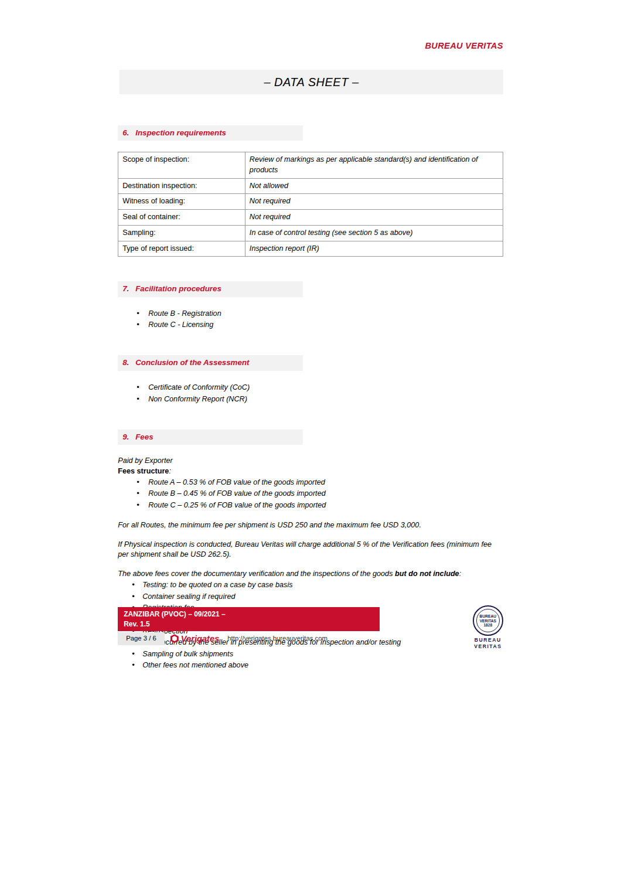BUREAU VERITAS
– DATA SHEET –
6. Inspection requirements
| Scope of inspection: | Review of markings as per applicable standard(s) and identification of products |
| Destination inspection: | Not allowed |
| Witness of loading: | Not required |
| Seal of container: | Not required |
| Sampling: | In case of control testing (see section 5 as above) |
| Type of report issued: | Inspection report (IR) |
7. Facilitation procedures
Route B - Registration
Route C - Licensing
8. Conclusion of the Assessment
Certificate of Conformity (CoC)
Non Conformity Report (NCR)
9. Fees
Paid by Exporter
Fees structure:
Route A – 0.53 % of FOB value of the goods imported
Route B – 0.45 % of FOB value of the goods imported
Route C – 0.25 % of FOB value of the goods imported
For all Routes, the minimum fee per shipment is USD 250 and the maximum fee USD 3,000.
If Physical inspection is conducted, Bureau Veritas will charge additional 5 % of the Verification fees (minimum fee per shipment shall be USD 262.5).
The above fees cover the documentary verification and the inspections of the goods but do not include:
Testing: to be quoted on a case by case basis
Container sealing if required
Registration fee
Licensing fee
Re-inspection
Cost incurred by the seller in presenting the goods for inspection and/or testing
Sampling of bulk shipments
Other fees not mentioned above
ZANZIBAR (PVOC) – 09/2021 –
Rev. 1.5
Page 3 / 6 Verigates http://verigates.bureauveritas.com
BUREAU
VERITAS
1828
BUREAU
VERITAS